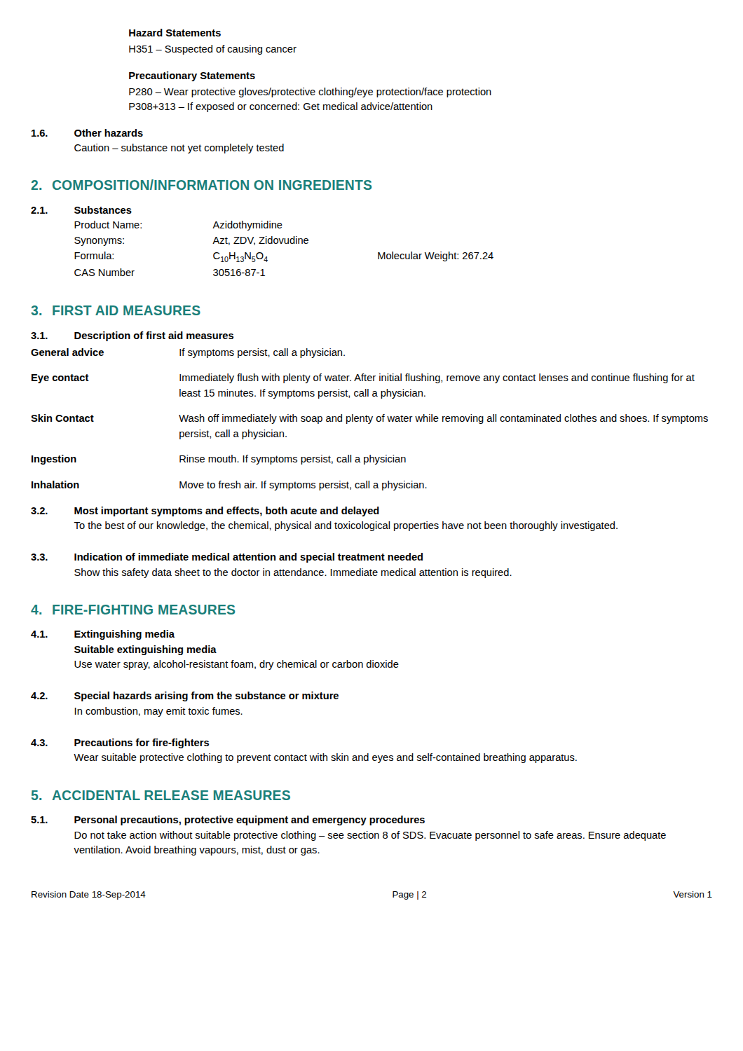Hazard Statements
H351 – Suspected of causing cancer
Precautionary Statements
P280 – Wear protective gloves/protective clothing/eye protection/face protection
P308+313 – If exposed or concerned: Get medical advice/attention
1.6.
Other hazards
Caution – substance not yet completely tested
2. COMPOSITION/INFORMATION ON INGREDIENTS
2.1.
Substances
| Product Name: | Azidothymidine | |
| Synonyms: | Azt, ZDV, Zidovudine | |
| Formula: | C 10 H 13 N 5 O 4 | Molecular Weight: 267.24 |
| CAS Number | 30516-87-1 | |
3. FIRST AID MEASURES
3.1.
Description of first aid measures
| General advice | If symptoms persist, call a physician. |
| Eye contact | Immediately flush with plenty of water. After initial flushing, remove any contact lenses and continue flushing for at least 15 minutes. If symptoms persist, call a physician. |
| Skin Contact | Wash off immediately with soap and plenty of water while removing all contaminated clothes and shoes. If symptoms persist, call a physician. |
| Ingestion | Rinse mouth. If symptoms persist, call a physician |
| Inhalation | Move to fresh air. If symptoms persist, call a physician. |
3.2.
Most important symptoms and effects, both acute and delayed
To the best of our knowledge, the chemical, physical and toxicological properties have not been thoroughly investigated.
3.3.
Indication of immediate medical attention and special treatment needed
Show this safety data sheet to the doctor in attendance. Immediate medical attention is required.
4. FIRE-FIGHTING MEASURES
4.1.
Extinguishing media
Suitable extinguishing media
Use water spray, alcohol-resistant foam, dry chemical or carbon dioxide
4.2.
Special hazards arising from the substance or mixture
In combustion, may emit toxic fumes.
4.3.
Precautions for fire-fighters
Wear suitable protective clothing to prevent contact with skin and eyes and self-contained breathing apparatus.
5. ACCIDENTAL RELEASE MEASURES
5.1.
Personal precautions, protective equipment and emergency procedures
Do not take action without suitable protective clothing – see section 8 of SDS. Evacuate personnel to safe areas. Ensure adequate ventilation. Avoid breathing vapours, mist, dust or gas.
Revision Date 18-Sep-2014 Page | 2 Version 1